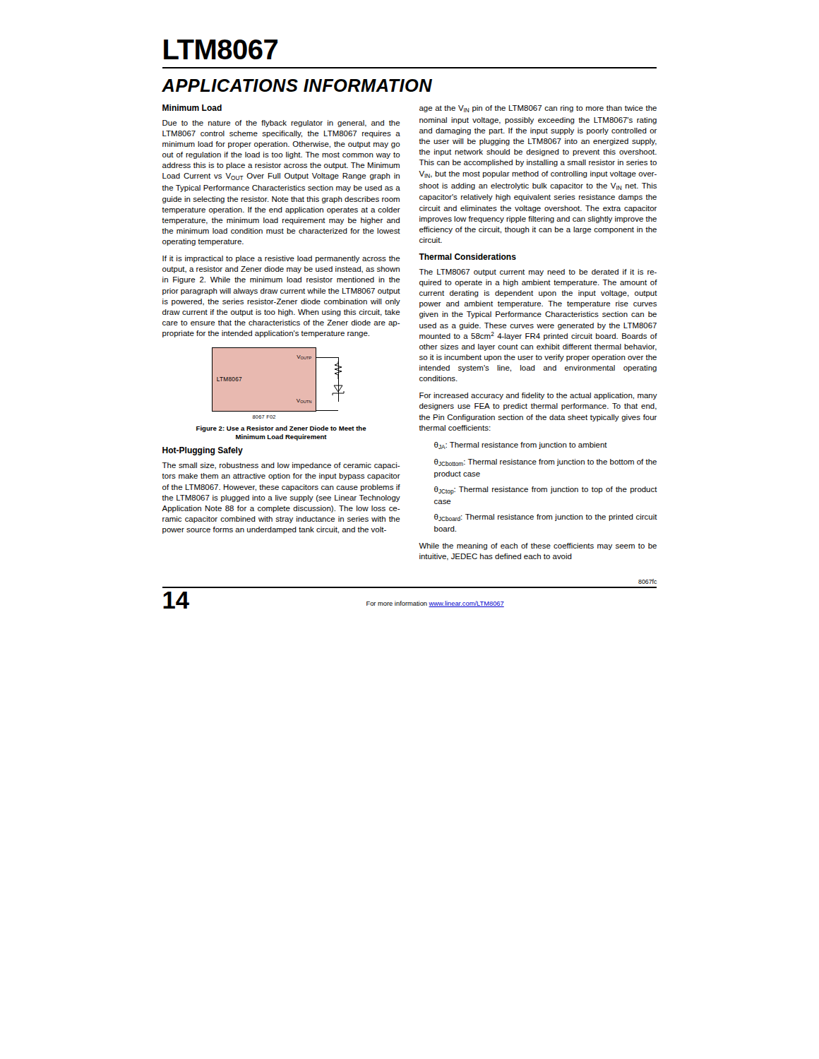LTM8067
APPLICATIONS INFORMATION
Minimum Load
Due to the nature of the flyback regulator in general, and the LTM8067 control scheme specifically, the LTM8067 requires a minimum load for proper operation. Otherwise, the output may go out of regulation if the load is too light. The most common way to address this is to place a resistor across the output. The Minimum Load Current vs VOUT Over Full Output Voltage Range graph in the Typical Performance Characteristics section may be used as a guide in selecting the resistor. Note that this graph describes room temperature operation. If the end application operates at a colder temperature, the minimum load requirement may be higher and the minimum load condition must be characterized for the lowest operating temperature.
If it is impractical to place a resistive load permanently across the output, a resistor and Zener diode may be used instead, as shown in Figure 2. While the minimum load resistor mentioned in the prior paragraph will always draw current while the LTM8067 output is powered, the series resistor-Zener diode combination will only draw current if the output is too high. When using this circuit, take care to ensure that the characteristics of the Zener diode are appropriate for the intended application's temperature range.
LTM8067 VOUTP VOUTN
8067 F02
Figure 2: Use a Resistor and Zener Diode to Meet the Minimum Load Requirement
Hot-Plugging Safely
The small size, robustness and low impedance of ceramic capacitors make them an attractive option for the input bypass capacitor of the LTM8067. However, these capacitors can cause problems if the LTM8067 is plugged into a live supply (see Linear Technology Application Note 88 for a complete discussion). The low loss ceramic capacitor combined with stray inductance in series with the power source forms an underdamped tank circuit, and the volt-
age at the VIN pin of the LTM8067 can ring to more than twice the nominal input voltage, possibly exceeding the LTM8067's rating and damaging the part. If the input supply is poorly controlled or the user will be plugging the LTM8067 into an energized supply, the input network should be designed to prevent this overshoot. This can be accomplished by installing a small resistor in series to VIN, but the most popular method of controlling input voltage overshoot is adding an electrolytic bulk capacitor to the VIN net. This capacitor's relatively high equivalent series resistance damps the circuit and eliminates the voltage overshoot. The extra capacitor improves low frequency ripple filtering and can slightly improve the efficiency of the circuit, though it can be a large component in the circuit.
Thermal Considerations
The LTM8067 output current may need to be derated if it is required to operate in a high ambient temperature. The amount of current derating is dependent upon the input voltage, output power and ambient temperature. The temperature rise curves given in the Typical Performance Characteristics section can be used as a guide. These curves were generated by the LTM8067 mounted to a 58cm2 4-layer FR4 printed circuit board. Boards of other sizes and layer count can exhibit different thermal behavior, so it is incumbent upon the user to verify proper operation over the intended system's line, load and environmental operating conditions.
For increased accuracy and fidelity to the actual application, many designers use FEA to predict thermal performance. To that end, the Pin Configuration section of the data sheet typically gives four thermal coefficients:
θJA: Thermal resistance from junction to ambient
θJCbottom: Thermal resistance from junction to the bottom of the product case
θJCtop: Thermal resistance from junction to top of the product case
θJCboard: Thermal resistance from junction to the printed circuit board.
While the meaning of each of these coefficients may seem to be intuitive, JEDEC has defined each to avoid
8067fc
14
For more information www.linear.com/LTM8067